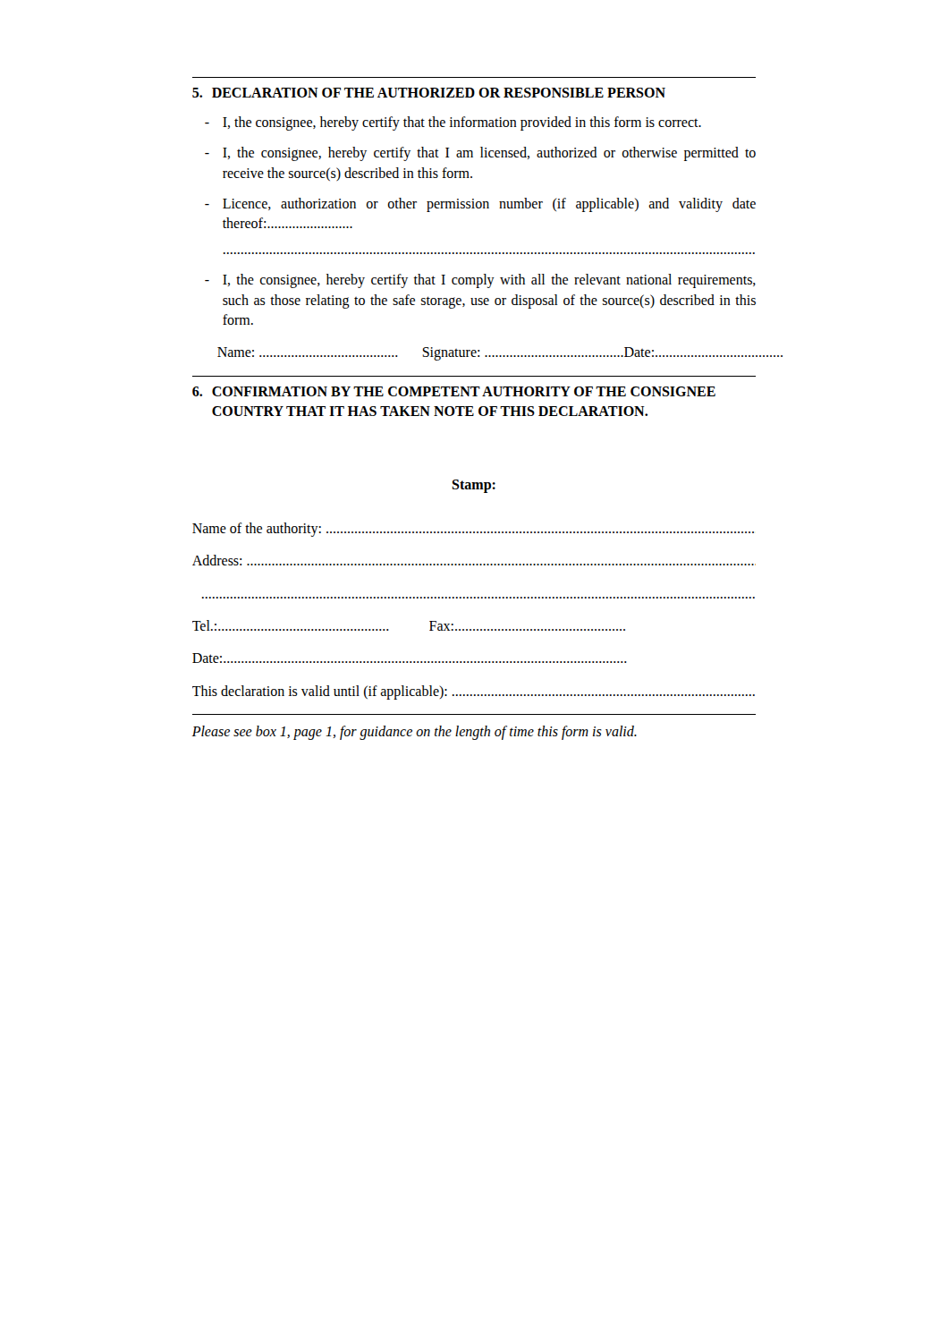5. DECLARATION OF THE AUTHORIZED OR RESPONSIBLE PERSON
I, the consignee, hereby certify that the information provided in this form is correct.
I, the consignee, hereby certify that I am licensed, authorized or otherwise permitted to receive the source(s) described in this form.
Licence, authorization or other permission number (if applicable) and validity date thereof:........................
..............................................................................................................................................................
I, the consignee, hereby certify that I comply with all the relevant national requirements, such as those relating to the safe storage, use or disposal of the source(s) described in this form.
Name: .......................................
Signature: .......................................
Date:....................................
6. CONFIRMATION BY THE COMPETENT AUTHORITY OF THE CONSIGNEE COUNTRY THAT IT HAS TAKEN NOTE OF THIS DECLARATION.
Stamp:
Name of the authority: .............................................................................................................................................
Address: .....................................................................................................................................................................
....................................................................................................................................................................
Tel.:................................................
Fax:................................................
Date:.................................................................................................................
This declaration is valid until (if applicable): .........................................................................................................
Please see box 1, page 1, for guidance on the length of time this form is valid.